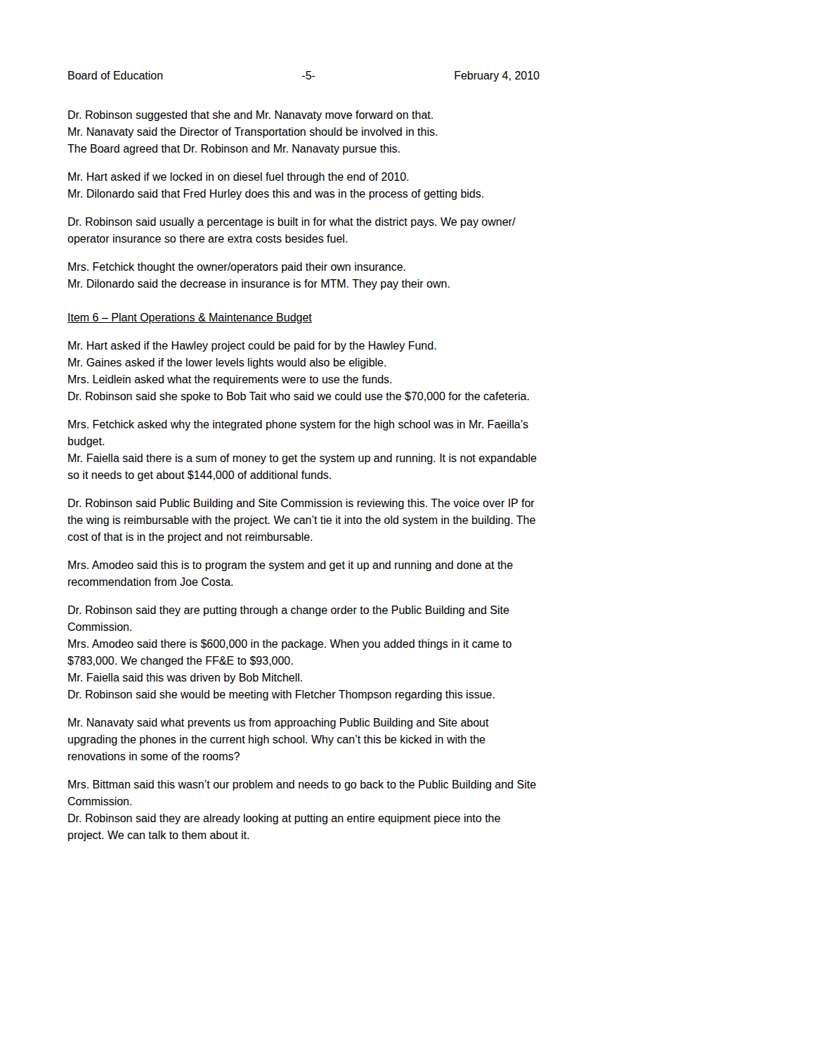Board of Education
-5-
February 4, 2010
Dr. Robinson suggested that she and Mr. Nanavaty move forward on that.
Mr. Nanavaty said the Director of Transportation should be involved in this.
The Board agreed that Dr. Robinson and Mr. Nanavaty pursue this.
Mr. Hart asked if we locked in on diesel fuel through the end of 2010.
Mr. Dilonardo said that Fred Hurley does this and was in the process of getting bids.
Dr. Robinson said usually a percentage is built in for what the district pays. We pay owner/ operator insurance so there are extra costs besides fuel.
Mrs. Fetchick thought the owner/operators paid their own insurance.
Mr. Dilonardo said the decrease in insurance is for MTM. They pay their own.
Item 6 – Plant Operations & Maintenance Budget
Mr. Hart asked if the Hawley project could be paid for by the Hawley Fund.
Mr. Gaines asked if the lower levels lights would also be eligible.
Mrs. Leidlein asked what the requirements were to use the funds.
Dr. Robinson said she spoke to Bob Tait who said we could use the $70,000 for the cafeteria.
Mrs. Fetchick asked why the integrated phone system for the high school was in Mr. Faeilla’s budget.
Mr. Faiella said there is a sum of money to get the system up and running. It is not expandable so it needs to get about $144,000 of additional funds.
Dr. Robinson said Public Building and Site Commission is reviewing this. The voice over IP for the wing is reimbursable with the project. We can’t tie it into the old system in the building. The cost of that is in the project and not reimbursable.
Mrs. Amodeo said this is to program the system and get it up and running and done at the recommendation from Joe Costa.
Dr. Robinson said they are putting through a change order to the Public Building and Site Commission.
Mrs. Amodeo said there is $600,000 in the package. When you added things in it came to $783,000. We changed the FF&E to $93,000.
Mr. Faiella said this was driven by Bob Mitchell.
Dr. Robinson said she would be meeting with Fletcher Thompson regarding this issue.
Mr. Nanavaty said what prevents us from approaching Public Building and Site about upgrading the phones in the current high school. Why can’t this be kicked in with the renovations in some of the rooms?
Mrs. Bittman said this wasn’t our problem and needs to go back to the Public Building and Site Commission.
Dr. Robinson said they are already looking at putting an entire equipment piece into the project. We can talk to them about it.